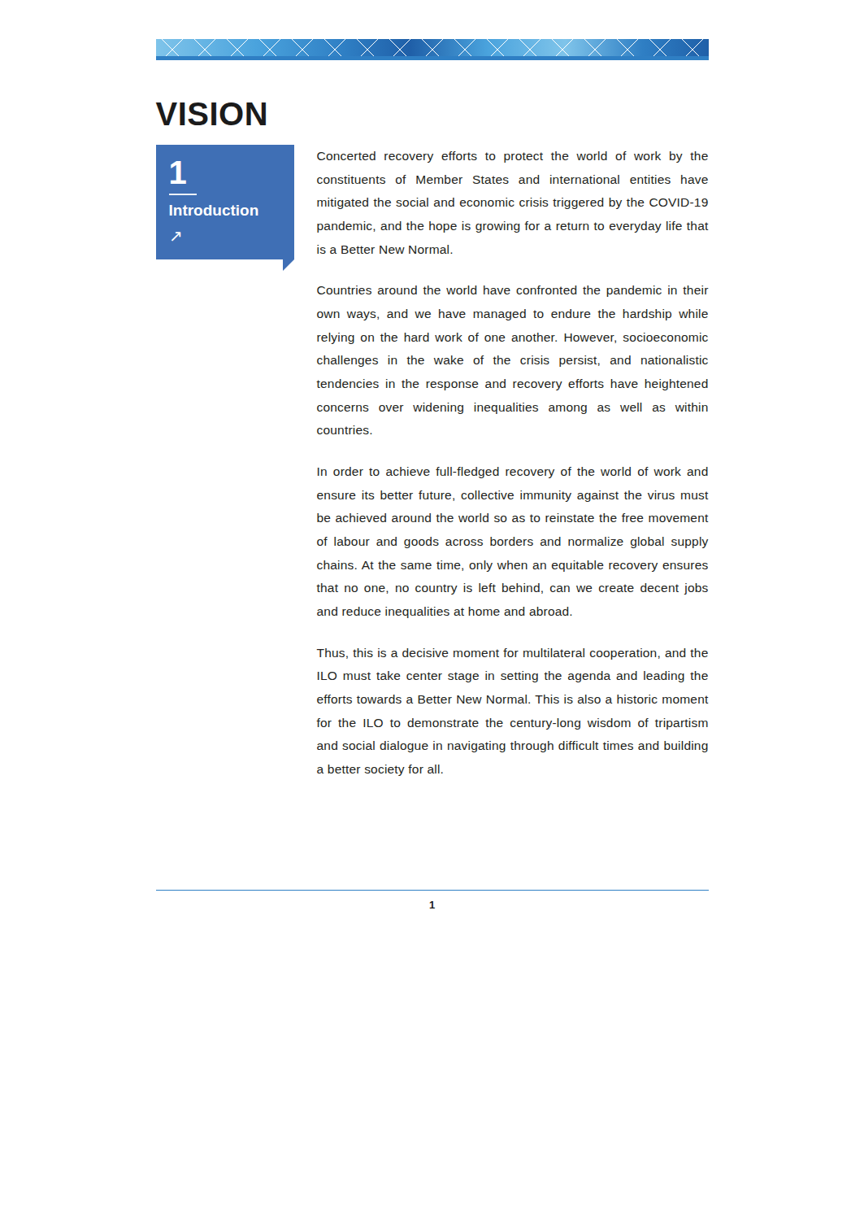VISION
1
Introduction
↗
Concerted recovery efforts to protect the world of work by the constituents of Member States and international entities have mitigated the social and economic crisis triggered by the COVID-19 pandemic, and the hope is growing for a return to everyday life that is a Better New Normal.
Countries around the world have confronted the pandemic in their own ways, and we have managed to endure the hardship while relying on the hard work of one another. However, socioeconomic challenges in the wake of the crisis persist, and nationalistic tendencies in the response and recovery efforts have heightened concerns over widening inequalities among as well as within countries.
In order to achieve full-fledged recovery of the world of work and ensure its better future, collective immunity against the virus must be achieved around the world so as to reinstate the free movement of labour and goods across borders and normalize global supply chains. At the same time, only when an equitable recovery ensures that no one, no country is left behind, can we create decent jobs and reduce inequalities at home and abroad.
Thus, this is a decisive moment for multilateral cooperation, and the ILO must take center stage in setting the agenda and leading the efforts towards a Better New Normal. This is also a historic moment for the ILO to demonstrate the century-long wisdom of tripartism and social dialogue in navigating through difficult times and building a better society for all.
1